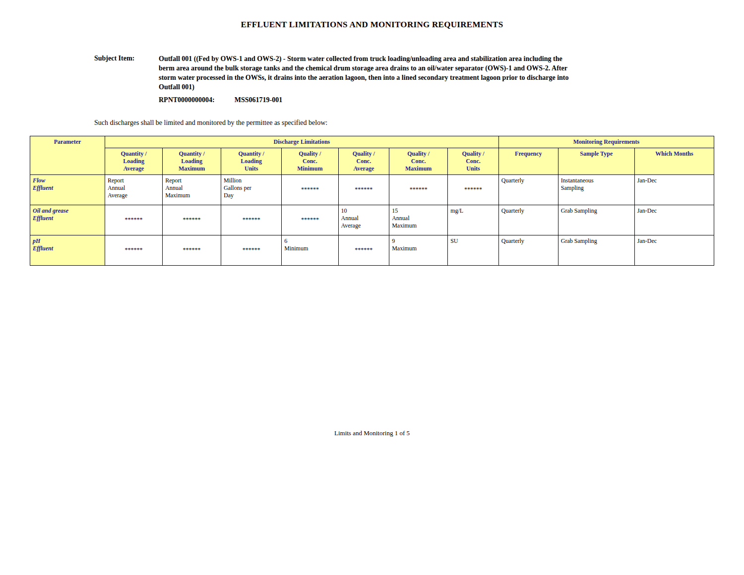EFFLUENT LIMITATIONS AND MONITORING REQUIREMENTS
Subject Item:
Outfall 001 ((Fed by OWS-1 and OWS-2) - Storm water collected from truck loading/unloading area and stabilization area including the berm area around the bulk storage tanks and the chemical drum storage area drains to an oil/water separator (OWS)-1 and OWS-2. After storm water processed in the OWSs, it drains into the aeration lagoon, then into a lined secondary treatment lagoon prior to discharge into Outfall 001)
RPNT0000000004:MSS061719-001
Such discharges shall be limited and monitored by the permittee as specified below:
| Parameter | Discharge Limitations | Monitoring Requirements |
| --- | --- | --- |
| Quantity / Loading Average | Quantity / Loading Maximum | Quantity / Loading Units | Quality / Conc. Minimum | Quality / Conc. Average | Quality / Conc. Maximum | Quality / Conc. Units | Frequency | Sample Type | Which Months |
| Flow Effluent | Report Annual Average | Report Annual Maximum | Million Gallons per Day | ****** | ****** | ****** | ****** | Quarterly | Instantaneous Sampling | Jan-Dec |
| Oil and grease Effluent | ****** | ****** | ****** | ****** | 10 Annual Average | 15 Annual Maximum | mg/L | Quarterly | Grab Sampling | Jan-Dec |
| pH Effluent | ****** | ****** | ****** | 6 Minimum | ****** | 9 Maximum | SU | Quarterly | Grab Sampling | Jan-Dec |
Limits and Monitoring 1 of 5